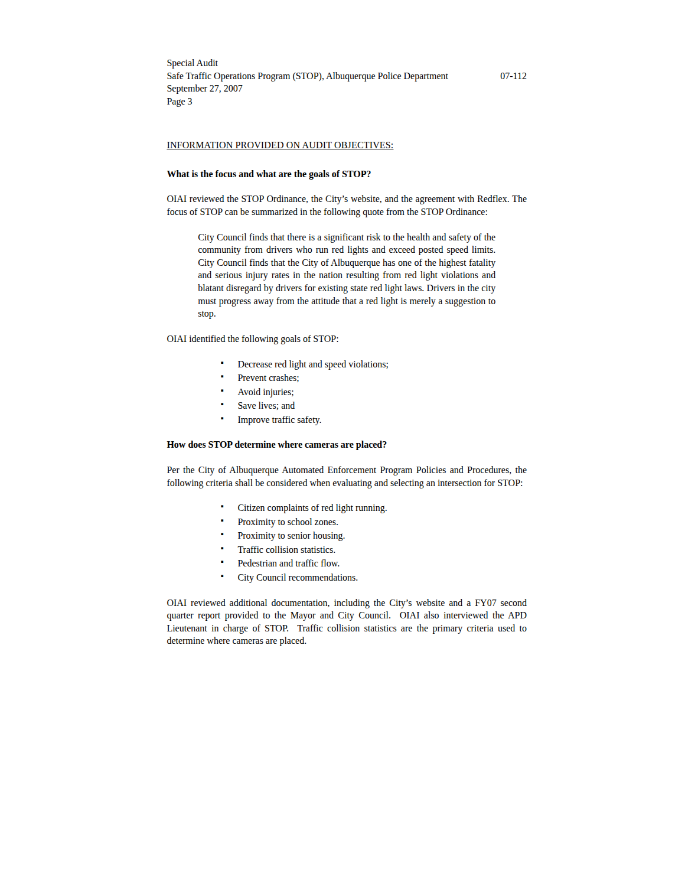Special Audit
Safe Traffic Operations Program (STOP), Albuquerque Police Department 07-112
September 27, 2007
Page 3
INFORMATION PROVIDED ON AUDIT OBJECTIVES:
What is the focus and what are the goals of STOP?
OIAI reviewed the STOP Ordinance, the City’s website, and the agreement with Redflex. The focus of STOP can be summarized in the following quote from the STOP Ordinance:
City Council finds that there is a significant risk to the health and safety of the community from drivers who run red lights and exceed posted speed limits. City Council finds that the City of Albuquerque has one of the highest fatality and serious injury rates in the nation resulting from red light violations and blatant disregard by drivers for existing state red light laws. Drivers in the city must progress away from the attitude that a red light is merely a suggestion to stop.
OIAI identified the following goals of STOP:
Decrease red light and speed violations;
Prevent crashes;
Avoid injuries;
Save lives; and
Improve traffic safety.
How does STOP determine where cameras are placed?
Per the City of Albuquerque Automated Enforcement Program Policies and Procedures, the following criteria shall be considered when evaluating and selecting an intersection for STOP:
Citizen complaints of red light running.
Proximity to school zones.
Proximity to senior housing.
Traffic collision statistics.
Pedestrian and traffic flow.
City Council recommendations.
OIAI reviewed additional documentation, including the City’s website and a FY07 second quarter report provided to the Mayor and City Council. OIAI also interviewed the APD Lieutenant in charge of STOP. Traffic collision statistics are the primary criteria used to determine where cameras are placed.